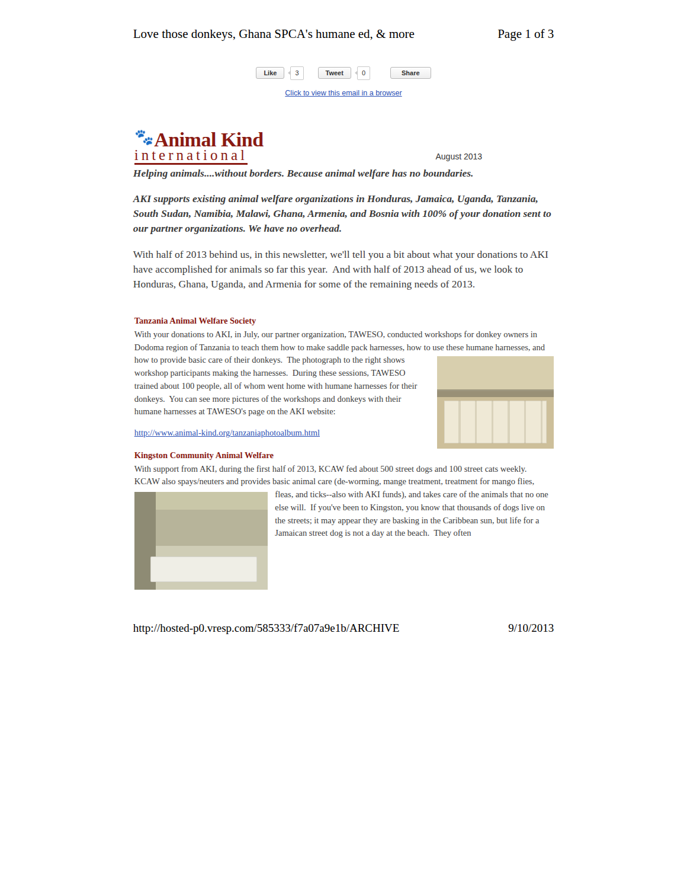Love those donkeys, Ghana SPCA's humane ed, & more
Page 1 of 3
Like 3 Tweet 0 Share
Click to view this email in a browser
🐾Animal Kind
international
August 2013
Helping animals....without borders. Because animal welfare has no boundaries.
AKI supports existing animal welfare organizations in Honduras, Jamaica, Uganda, Tanzania, South Sudan, Namibia, Malawi, Ghana, Armenia, and Bosnia with 100% of your donation sent to our partner organizations. We have no overhead.
With half of 2013 behind us, in this newsletter, we'll tell you a bit about what your donations to AKI have accomplished for animals so far this year. And with half of 2013 ahead of us, we look to Honduras, Ghana, Uganda, and Armenia for some of the remaining needs of 2013.
Tanzania Animal Welfare Society
With your donations to AKI, in July, our partner organization, TAWESO, conducted workshops for donkey owners in Dodoma region of Tanzania to teach them how to make saddle pack harnesses, how to use these humane harnesses, and how to provide basic care of their donkeys. The photograph to the right shows workshop participants making the harnesses. During these sessions, TAWESO trained about 100 people, all of whom went home with humane harnesses for their donkeys. You can see more pictures of the workshops and donkeys with their humane harnesses at TAWESO's page on the AKI website:
http://www.animal-kind.org/tanzaniaphotoalbum.html
Kingston Community Animal Welfare
With support from AKI, during the first half of 2013, KCAW fed about 500 street dogs and 100 street cats weekly. KCAW also spays/neuters and provides basic animal care (de-worming, mange treatment, treatment for mango flies, fleas, and ticks--also with AKI funds), and takes care of the animals that no one else will. If you've been to Kingston, you know that thousands of dogs live on the streets; it may appear they are basking in the Caribbean sun, but life for a Jamaican street dog is not a day at the beach. They often
http://hosted-p0.vresp.com/585333/f7a07a9e1b/ARCHIVE
9/10/2013